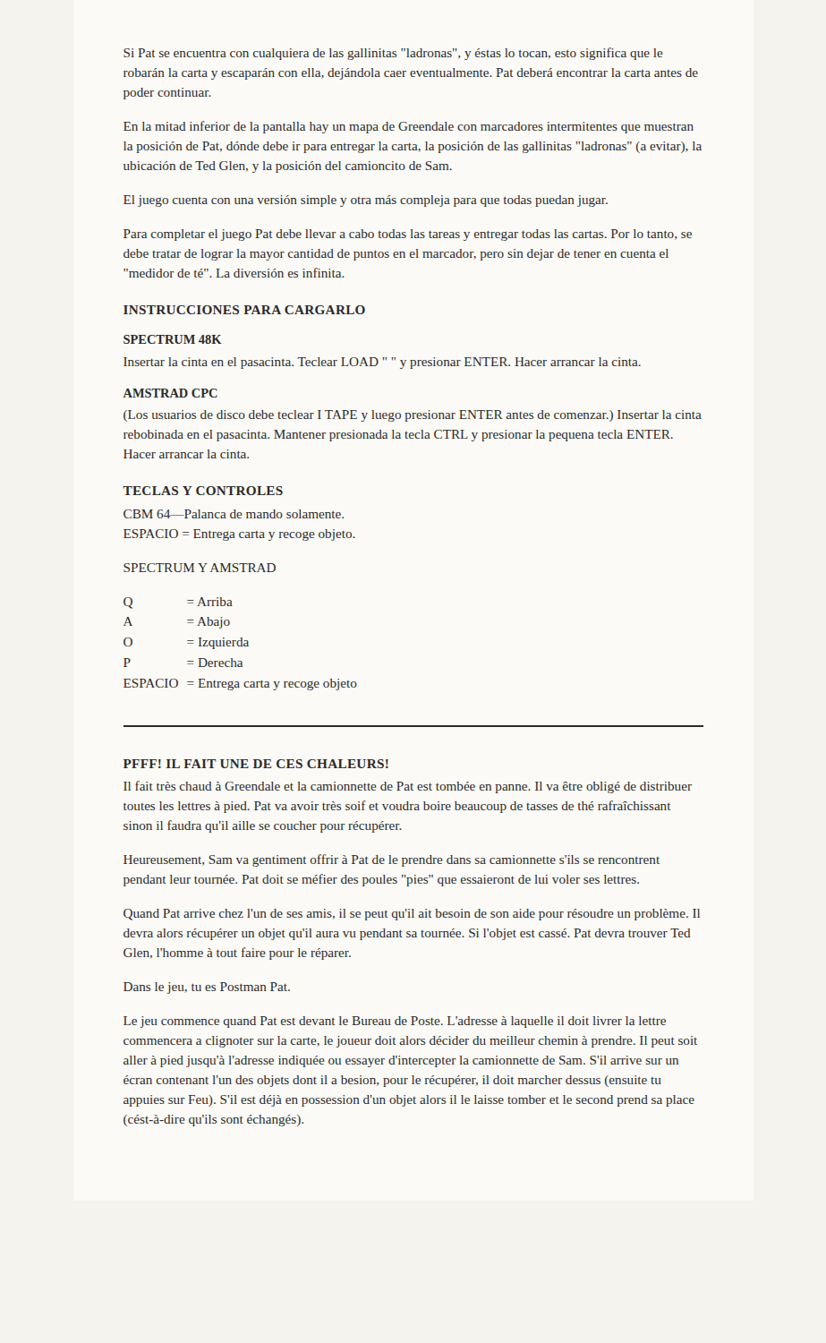Si Pat se encuentra con cualquiera de las gallinitas "ladronas", y éstas lo tocan, esto significa que le robarán la carta y escaparán con ella, dejándola caer eventualmente. Pat deberá encontrar la carta antes de poder continuar.
En la mitad inferior de la pantalla hay un mapa de Greendale con marcadores intermitentes que muestran la posición de Pat, dónde debe ir para entregar la carta, la posición de las gallinitas "ladronas" (a evitar), la ubicación de Ted Glen, y la posición del camioncito de Sam.
El juego cuenta con una versión simple y otra más compleja para que todas puedan jugar.
Para completar el juego Pat debe llevar a cabo todas las tareas y entregar todas las cartas. Por lo tanto, se debe tratar de lograr la mayor cantidad de puntos en el marcador, pero sin dejar de tener en cuenta el "medidor de té". La diversión es infinita.
Instrucciones para cargarlo
Spectrum 48K
Insertar la cinta en el pasacinta. Teclear LOAD " " y presionar ENTER. Hacer arrancar la cinta.
Amstrad CPC
(Los usuarios de disco debe teclear I TAPE y luego presionar ENTER antes de comenzar.) Insertar la cinta rebobinada en el pasacinta. Mantener presionada la tecla CTRL y presionar la pequena tecla ENTER. Hacer arrancar la cinta.
Teclas y controles
CBM 64—Palanca de mando solamente.
ESPACIO = Entrega carta y recoge objeto.
SPECTRUM Y AMSTRAD
| Q | = Arriba |
| A | = Abajo |
| O | = Izquierda |
| P | = Derecha |
| ESPACIO | = Entrega carta y recoge objeto |
Pfff! Il fait une de ces chaleurs!
Il fait très chaud à Greendale et la camionnette de Pat est tombée en panne. Il va être obligé de distribuer toutes les lettres à pied. Pat va avoir très soif et voudra boire beaucoup de tasses de thé rafraîchissant sinon il faudra qu'il aille se coucher pour récupérer.
Heureusement, Sam va gentiment offrir à Pat de le prendre dans sa camionnette s'ils se rencontrent pendant leur tournée. Pat doit se méfier des poules "pies" que essaieront de lui voler ses lettres.
Quand Pat arrive chez l'un de ses amis, il se peut qu'il ait besoin de son aide pour résoudre un problème. Il devra alors récupérer un objet qu'il aura vu pendant sa tournée. Si l'objet est cassé. Pat devra trouver Ted Glen, l'homme à tout faire pour le réparer.
Dans le jeu, tu es Postman Pat.
Le jeu commence quand Pat est devant le Bureau de Poste. L'adresse à laquelle il doit livrer la lettre commencera a clignoter sur la carte, le joueur doit alors décider du meilleur chemin à prendre. Il peut soit aller à pied jusqu'à l'adresse indiquée ou essayer d'intercepter la camionnette de Sam. S'il arrive sur un écran contenant l'un des objets dont il a besion, pour le récupérer, il doit marcher dessus (ensuite tu appuies sur Feu). S'il est déjà en possession d'un objet alors il le laisse tomber et le second prend sa place (cést-à-dire qu'ils sont échangés).